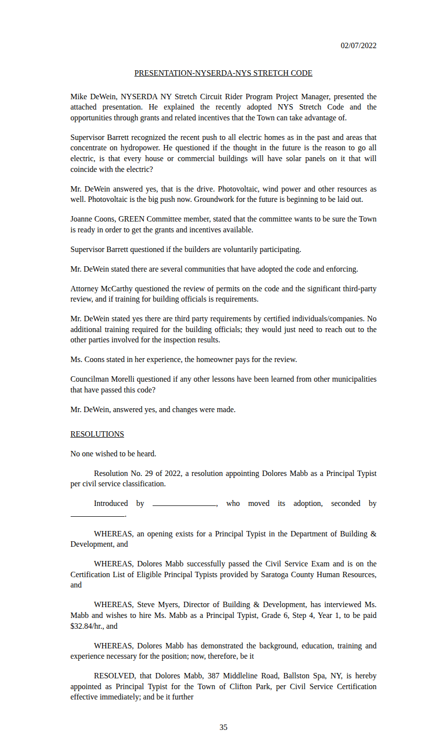02/07/2022
PRESENTATION-NYSERDA-NYS STRETCH CODE
Mike DeWein, NYSERDA NY Stretch Circuit Rider Program Project Manager, presented the attached presentation. He explained the recently adopted NYS Stretch Code and the opportunities through grants and related incentives that the Town can take advantage of.
Supervisor Barrett recognized the recent push to all electric homes as in the past and areas that concentrate on hydropower. He questioned if the thought in the future is the reason to go all electric, is that every house or commercial buildings will have solar panels on it that will coincide with the electric?
Mr. DeWein answered yes, that is the drive. Photovoltaic, wind power and other resources as well. Photovoltaic is the big push now. Groundwork for the future is beginning to be laid out.
Joanne Coons, GREEN Committee member, stated that the committee wants to be sure the Town is ready in order to get the grants and incentives available.
Supervisor Barrett questioned if the builders are voluntarily participating.
Mr. DeWein stated there are several communities that have adopted the code and enforcing.
Attorney McCarthy questioned the review of permits on the code and the significant third-party review, and if training for building officials is requirements.
Mr. DeWein stated yes there are third party requirements by certified individuals/companies. No additional training required for the building officials; they would just need to reach out to the other parties involved for the inspection results.
Ms. Coons stated in her experience, the homeowner pays for the review.
Councilman Morelli questioned if any other lessons have been learned from other municipalities that have passed this code?
Mr. DeWein, answered yes, and changes were made.
RESOLUTIONS
No one wished to be heard.
Resolution No. 29 of 2022, a resolution appointing Dolores Mabb as a Principal Typist per civil service classification.
Introduced by , who moved its adoption, seconded by .
WHEREAS, an opening exists for a Principal Typist in the Department of Building & Development, and
WHEREAS, Dolores Mabb successfully passed the Civil Service Exam and is on the Certification List of Eligible Principal Typists provided by Saratoga County Human Resources, and
WHEREAS, Steve Myers, Director of Building & Development, has interviewed Ms. Mabb and wishes to hire Ms. Mabb as a Principal Typist, Grade 6, Step 4, Year 1, to be paid $32.84/hr., and
WHEREAS, Dolores Mabb has demonstrated the background, education, training and experience necessary for the position; now, therefore, be it
RESOLVED, that Dolores Mabb, 387 Middleline Road, Ballston Spa, NY, is hereby appointed as Principal Typist for the Town of Clifton Park, per Civil Service Certification effective immediately; and be it further
35